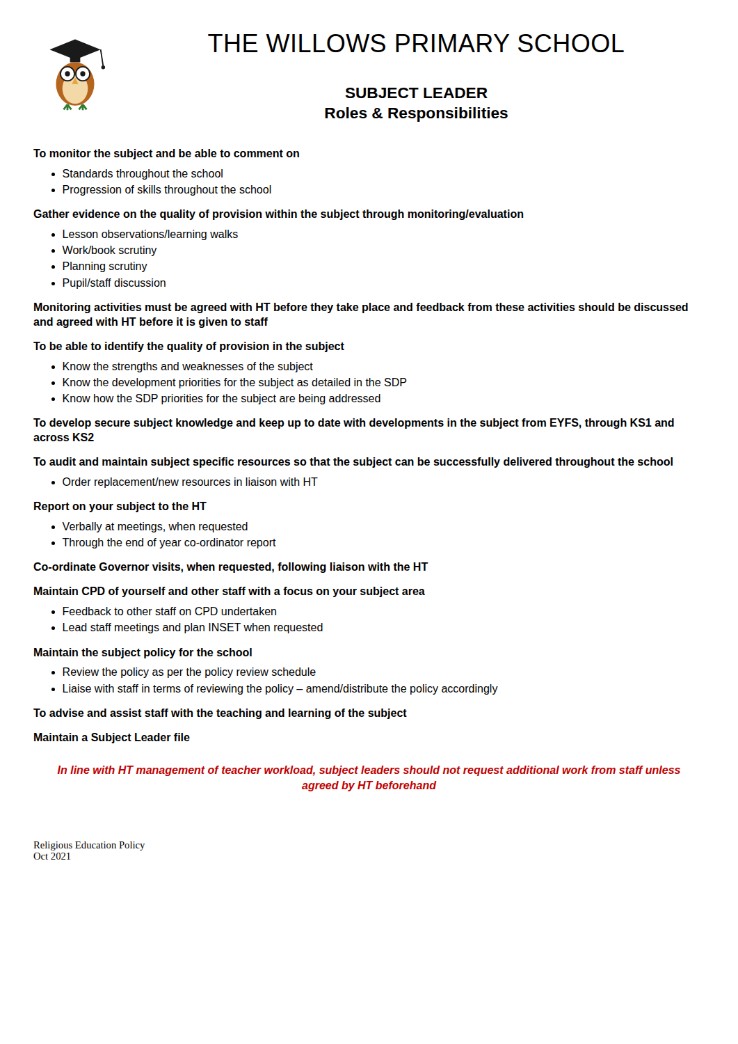THE WILLOWS PRIMARY SCHOOL
SUBJECT LEADER
Roles & Responsibilities
To monitor the subject and be able to comment on
Standards throughout the school
Progression of skills throughout the school
Gather evidence on the quality of provision within the subject through monitoring/evaluation
Lesson observations/learning walks
Work/book scrutiny
Planning scrutiny
Pupil/staff discussion
Monitoring activities must be agreed with HT before they take place and feedback from these activities should be discussed and agreed with HT before it is given to staff
To be able to identify the quality of provision in the subject
Know the strengths and weaknesses of the subject
Know the development priorities for the subject as detailed in the SDP
Know how the SDP priorities for the subject are being addressed
To develop secure subject knowledge and keep up to date with developments in the subject from EYFS, through KS1 and across KS2
To audit and maintain subject specific resources so that the subject can be successfully delivered throughout the school
Order replacement/new resources in liaison with HT
Report on your subject to the HT
Verbally at meetings, when requested
Through the end of year co-ordinator report
Co-ordinate Governor visits, when requested, following liaison with the HT
Maintain CPD of yourself and other staff with a focus on your subject area
Feedback to other staff on CPD undertaken
Lead staff meetings and plan INSET when requested
Maintain the subject policy for the school
Review the policy as per the policy review schedule
Liaise with staff in terms of reviewing the policy – amend/distribute the policy accordingly
To advise and assist staff with the teaching and learning of the subject
Maintain a Subject Leader file
In line with HT management of teacher workload, subject leaders should not request additional work from staff unless agreed by HT beforehand
Religious Education Policy
Oct 2021